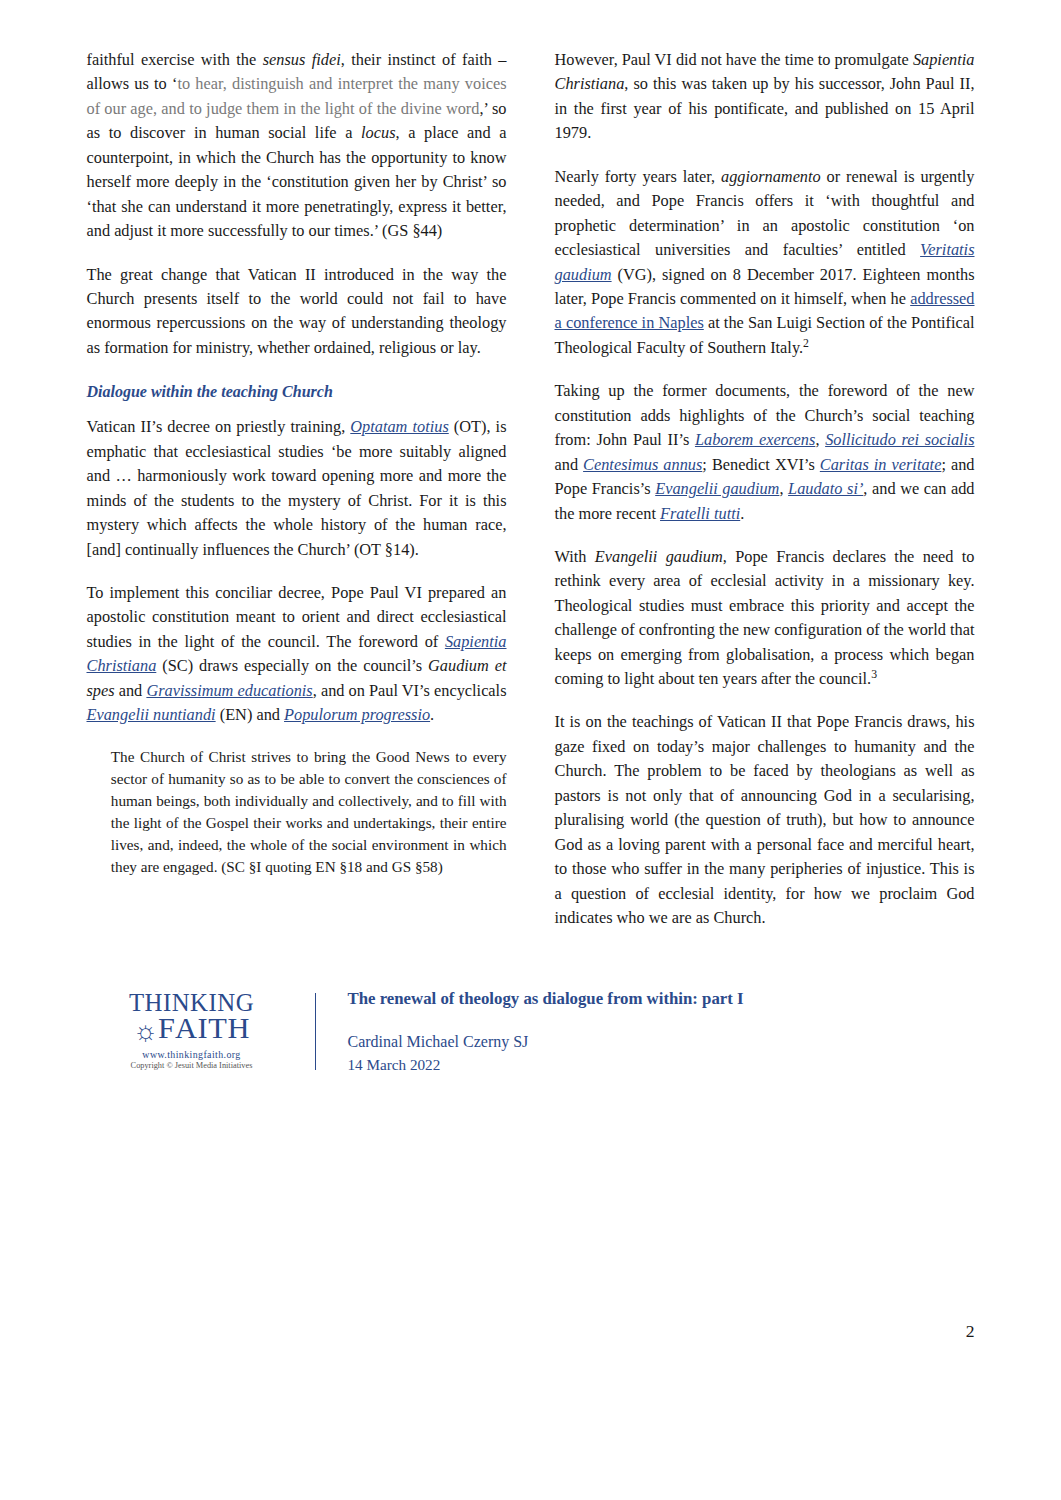faithful exercise with the sensus fidei, their instinct of faith – allows us to ‘to hear, distinguish and interpret the many voices of our age, and to judge them in the light of the divine word,’ so as to discover in human social life a locus, a place and a counterpoint, in which the Church has the opportunity to know herself more deeply in the ‘constitution given her by Christ’ so ‘that she can understand it more penetratingly, express it better, and adjust it more successfully to our times.’ (GS §44)
The great change that Vatican II introduced in the way the Church presents itself to the world could not fail to have enormous repercussions on the way of understanding theology as formation for ministry, whether ordained, religious or lay.
Dialogue within the teaching Church
Vatican II’s decree on priestly training, Optatam totius (OT), is emphatic that ecclesiastical studies ‘be more suitably aligned and … harmoniously work toward opening more and more the minds of the students to the mystery of Christ. For it is this mystery which affects the whole history of the human race, [and] continually influences the Church’ (OT §14).
To implement this conciliar decree, Pope Paul VI prepared an apostolic constitution meant to orient and direct ecclesiastical studies in the light of the council. The foreword of Sapientia Christiana (SC) draws especially on the council’s Gaudium et spes and Gravissimum educationis, and on Paul VI’s encyclicals Evangelii nuntiandi (EN) and Populorum progressio.
The Church of Christ strives to bring the Good News to every sector of humanity so as to be able to convert the consciences of human beings, both individually and collectively, and to fill with the light of the Gospel their works and undertakings, their entire lives, and, indeed, the whole of the social environment in which they are engaged. (SC §I quoting EN §18 and GS §58)
However, Paul VI did not have the time to promulgate Sapientia Christiana, so this was taken up by his successor, John Paul II, in the first year of his pontificate, and published on 15 April 1979.
Nearly forty years later, aggiornamento or renewal is urgently needed, and Pope Francis offers it ‘with thoughtful and prophetic determination’ in an apostolic constitution ‘on ecclesiastical universities and faculties’ entitled Veritatis gaudium (VG), signed on 8 December 2017. Eighteen months later, Pope Francis commented on it himself, when he addressed a conference in Naples at the San Luigi Section of the Pontifical Theological Faculty of Southern Italy.2
Taking up the former documents, the foreword of the new constitution adds highlights of the Church’s social teaching from: John Paul II’s Laborem exercens, Sollicitudo rei socialis and Centesimus annus; Benedict XVI’s Caritas in veritate; and Pope Francis’s Evangelii gaudium, Laudato si’, and we can add the more recent Fratelli tutti.
With Evangelii gaudium, Pope Francis declares the need to rethink every area of ecclesial activity in a missionary key. Theological studies must embrace this priority and accept the challenge of confronting the new configuration of the world that keeps on emerging from globalisation, a process which began coming to light about ten years after the council.3
It is on the teachings of Vatican II that Pope Francis draws, his gaze fixed on today’s major challenges to humanity and the Church. The problem to be faced by theologians as well as pastors is not only that of announcing God in a secularising, pluralising world (the question of truth), but how to announce God as a loving parent with a personal face and merciful heart, to those who suffer in the many peripheries of injustice. This is a question of ecclesial identity, for how we proclaim God indicates who we are as Church.
THINKING
☼FAITH
www.thinkingfaith.org
Copyright © Jesuit Media Initiatives
The renewal of theology as dialogue from within: part I
Cardinal Michael Czerny SJ
14 March 2022
2